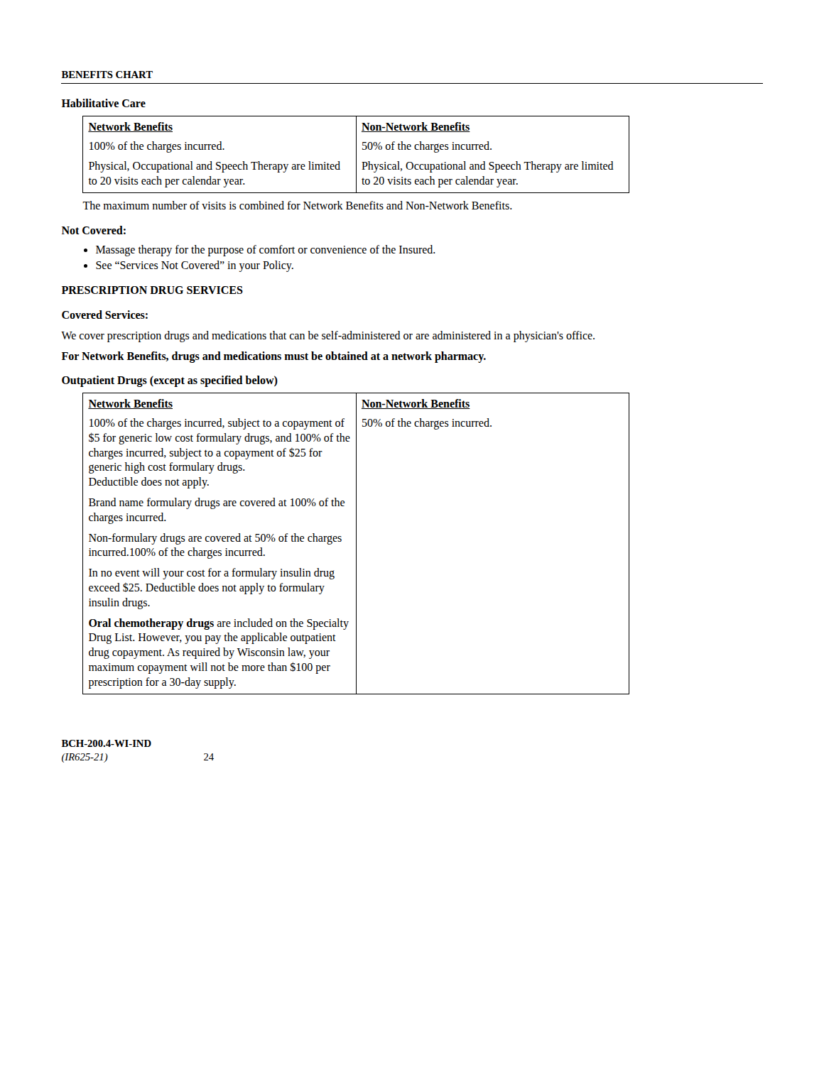BENEFITS CHART
Habilitative Care
| Network Benefits 100% of the charges incurred. Physical, Occupational and Speech Therapy are limited to 20 visits each per calendar year. | Non-Network Benefits 50% of the charges incurred. Physical, Occupational and Speech Therapy are limited to 20 visits each per calendar year. |
The maximum number of visits is combined for Network Benefits and Non-Network Benefits.
Not Covered:
Massage therapy for the purpose of comfort or convenience of the Insured.
See “Services Not Covered” in your Policy.
PRESCRIPTION DRUG SERVICES
Covered Services:
We cover prescription drugs and medications that can be self-administered or are administered in a physician's office.
For Network Benefits, drugs and medications must be obtained at a network pharmacy.
Outpatient Drugs (except as specified below)
| Network Benefits 100% of the charges incurred, subject to a copayment of $5 for generic low cost formulary drugs, and 100% of the charges incurred, subject to a copayment of $25 for generic high cost formulary drugs. Deductible does not apply. Brand name formulary drugs are covered at 100% of the charges incurred. Non-formulary drugs are covered at 50% of the charges incurred.100% of the charges incurred. In no event will your cost for a formulary insulin drug exceed $25. Deductible does not apply to formulary insulin drugs. Oral chemotherapy drugs are included on the Specialty Drug List. However, you pay the applicable outpatient drug copayment. As required by Wisconsin law, your maximum copayment will not be more than $100 per prescription for a 30-day supply. | Non-Network Benefits 50% of the charges incurred. |
BCH-200.4-WI-IND
(IR625-21)24